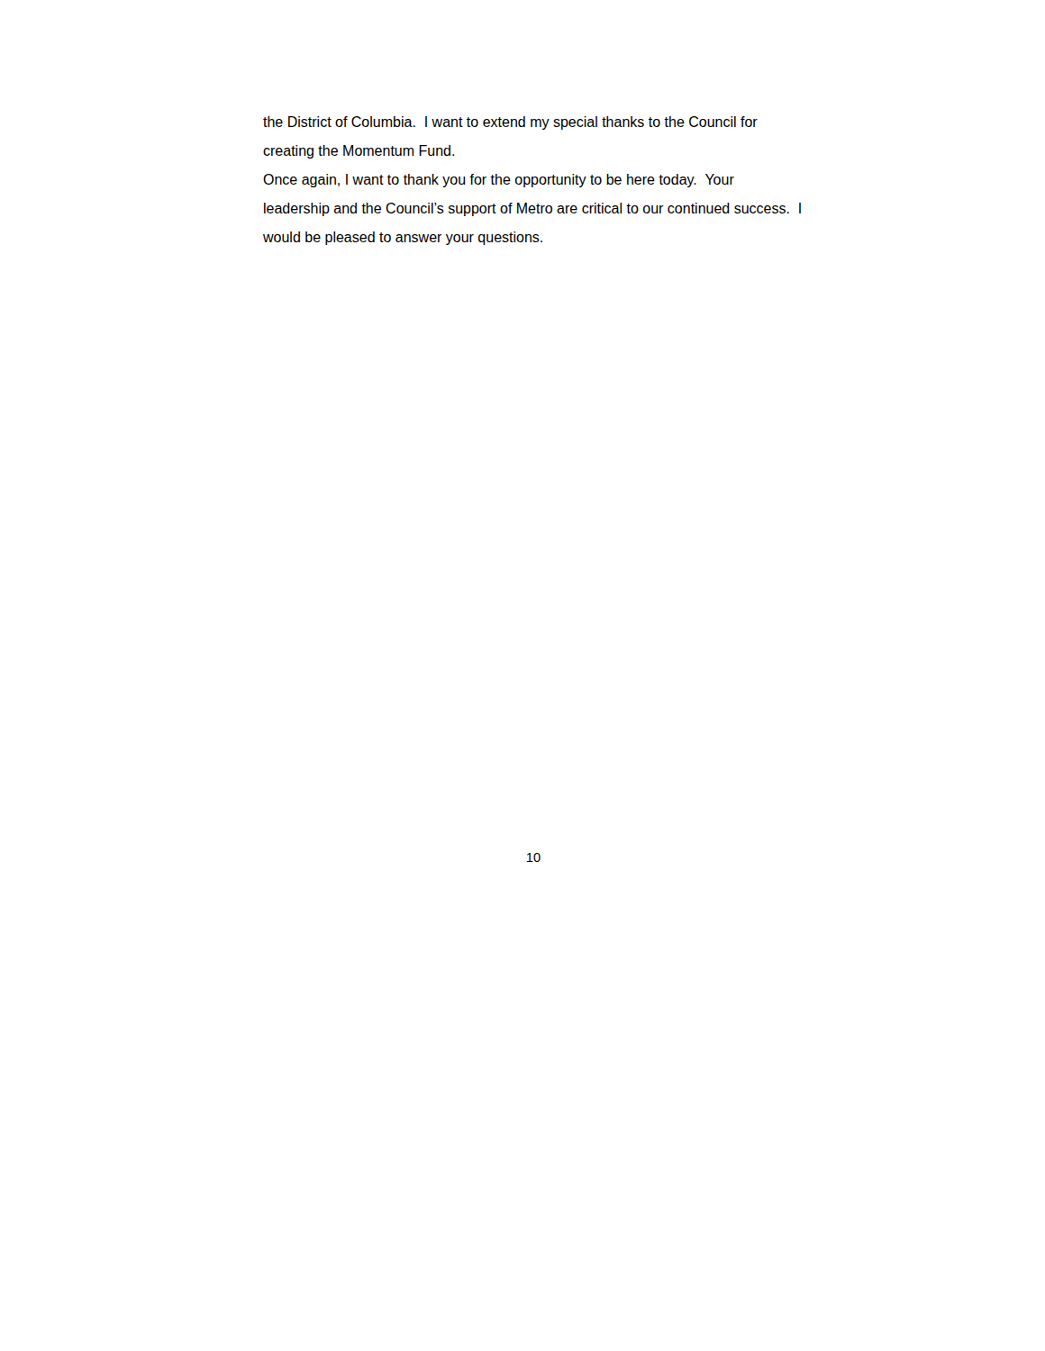the District of Columbia. I want to extend my special thanks to the Council for creating the Momentum Fund.
Once again, I want to thank you for the opportunity to be here today. Your leadership and the Council’s support of Metro are critical to our continued success. I would be pleased to answer your questions.
10